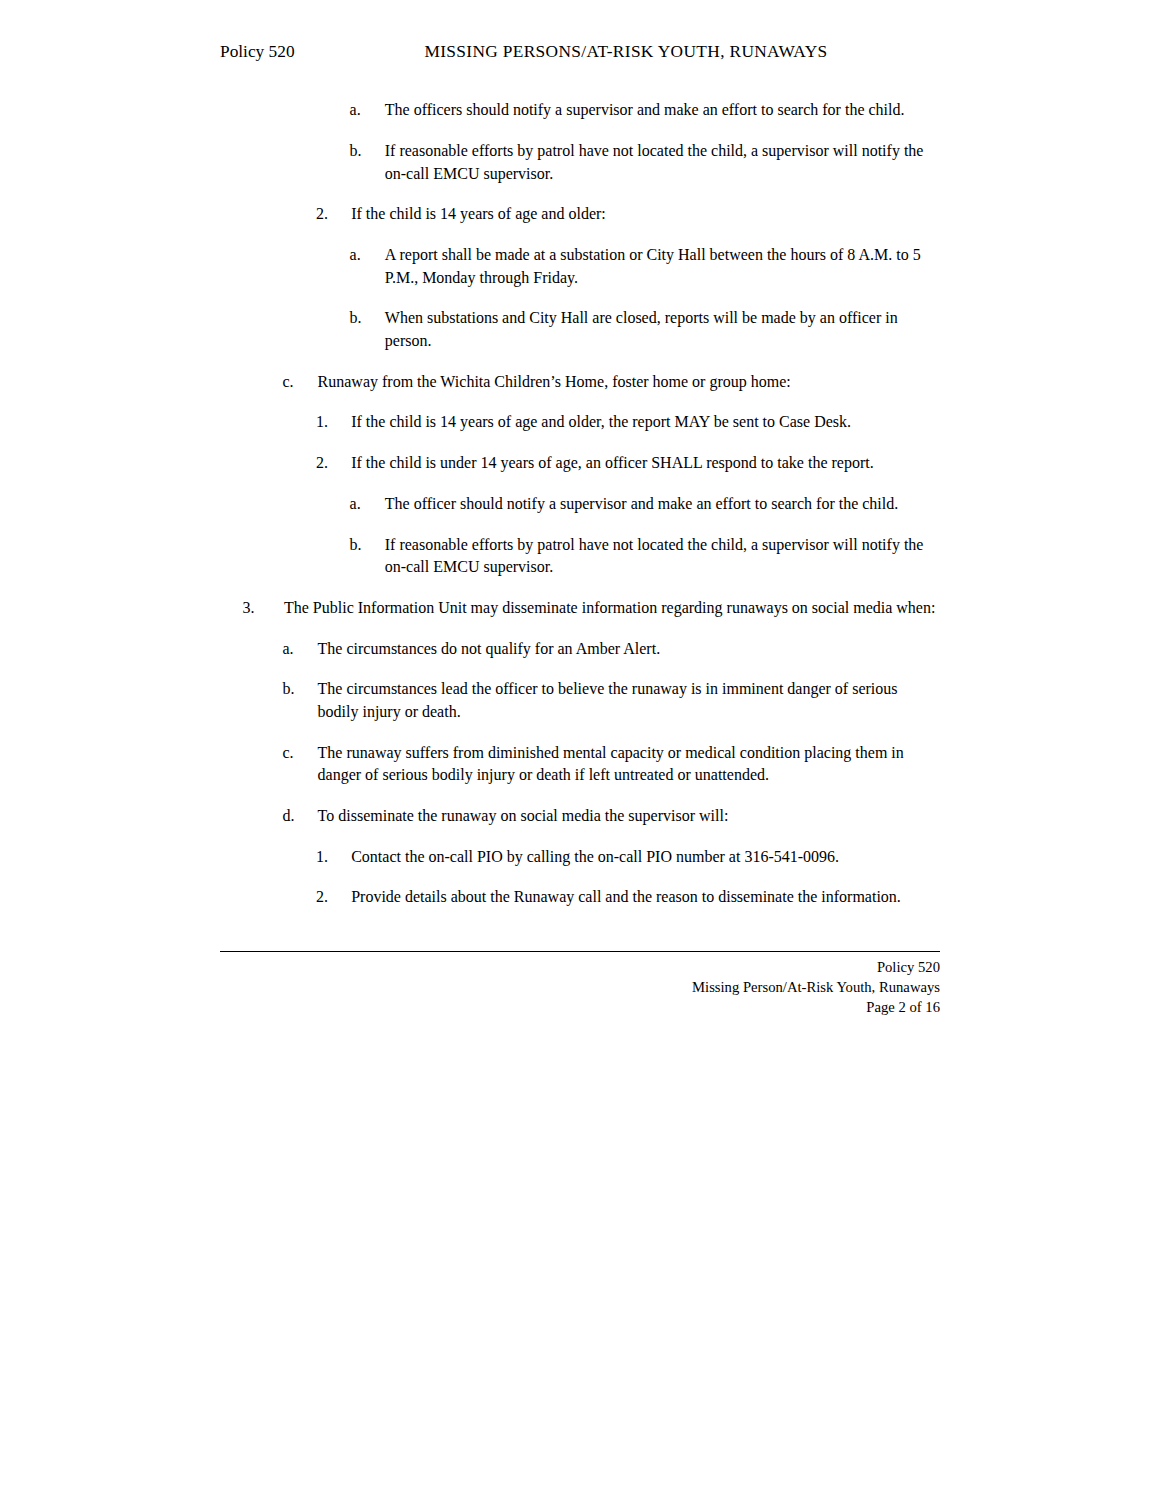Policy 520
MISSING PERSONS/AT-RISK YOUTH, RUNAWAYS
a. The officers should notify a supervisor and make an effort to search for the child.
b. If reasonable efforts by patrol have not located the child, a supervisor will notify the on-call EMCU supervisor.
2. If the child is 14 years of age and older:
a. A report shall be made at a substation or City Hall between the hours of 8 A.M. to 5 P.M., Monday through Friday.
b. When substations and City Hall are closed, reports will be made by an officer in person.
c. Runaway from the Wichita Children’s Home, foster home or group home:
1. If the child is 14 years of age and older, the report MAY be sent to Case Desk.
2. If the child is under 14 years of age, an officer SHALL respond to take the report.
a. The officer should notify a supervisor and make an effort to search for the child.
b. If reasonable efforts by patrol have not located the child, a supervisor will notify the on-call EMCU supervisor.
3. The Public Information Unit may disseminate information regarding runaways on social media when:
a. The circumstances do not qualify for an Amber Alert.
b. The circumstances lead the officer to believe the runaway is in imminent danger of serious bodily injury or death.
c. The runaway suffers from diminished mental capacity or medical condition placing them in danger of serious bodily injury or death if left untreated or unattended.
d. To disseminate the runaway on social media the supervisor will:
1. Contact the on-call PIO by calling the on-call PIO number at 316-541-0096.
2. Provide details about the Runaway call and the reason to disseminate the information.
Policy 520
Missing Person/At-Risk Youth, Runaways
Page 2 of 16